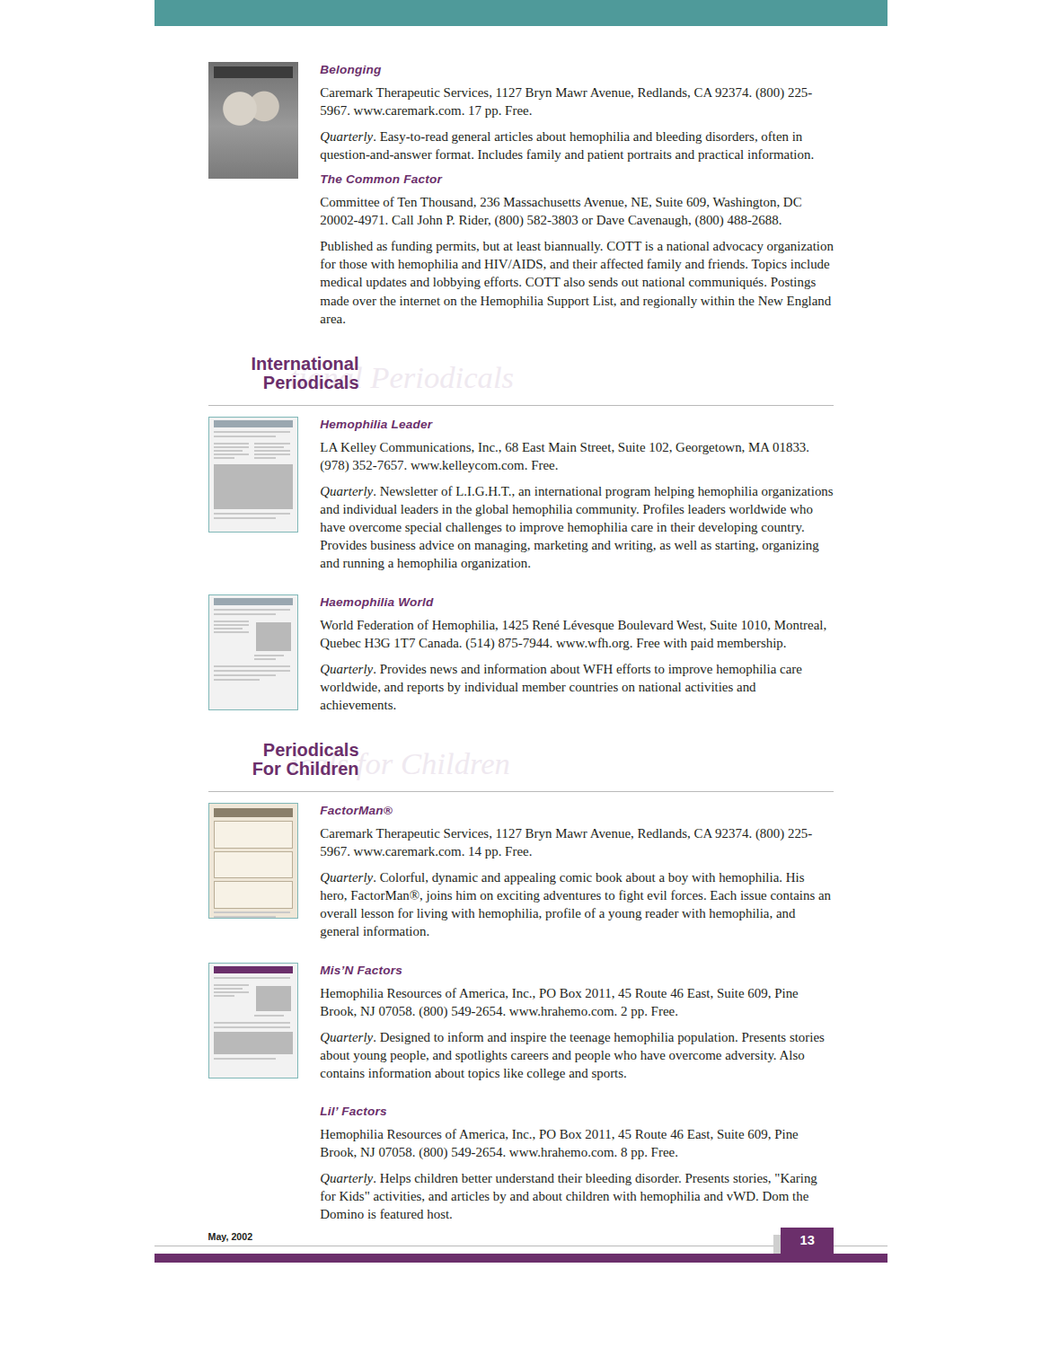Belonging
Caremark Therapeutic Services, 1127 Bryn Mawr Avenue, Redlands, CA 92374. (800) 225-5967. www.caremark.com. 17 pp. Free.
Quarterly. Easy-to-read general articles about hemophilia and bleeding disorders, often in question-and-answer format. Includes family and patient portraits and practical information.
The Common Factor
Committee of Ten Thousand, 236 Massachusetts Avenue, NE, Suite 609, Washington, DC 20002-4971. Call John P. Rider, (800) 582-3803 or Dave Cavenaugh, (800) 488-2688.
Published as funding permits, but at least biannually. COTT is a national advocacy organization for those with hemophilia and HIV/AIDS, and their affected family and friends. Topics include medical updates and lobbying efforts. COTT also sends out national communiqués. Postings made over the internet on the Hemophilia Support List, and regionally within the New England area.
International
Periodicals
tional Periodicals
Hemophilia Leader
LA Kelley Communications, Inc., 68 East Main Street, Suite 102, Georgetown, MA 01833. (978) 352-7657. www.kelleycom.com. Free.
Quarterly. Newsletter of L.I.G.H.T., an international program helping hemophilia organizations and individual leaders in the global hemophilia community. Profiles leaders worldwide who have overcome special challenges to improve hemophilia care in their developing country. Provides business advice on managing, marketing and writing, as well as starting, organizing and running a hemophilia organization.
Haemophilia World
World Federation of Hemophilia, 1425 René Lévesque Boulevard West, Suite 1010, Montreal, Quebec H3G 1T7 Canada. (514) 875-7944. www.wfh.org. Free with paid membership.
Quarterly. Provides news and information about WFH efforts to improve hemophilia care worldwide, and reports by individual member countries on national activities and achievements.
Periodicals
For Children
icals for Children
FactorMan®
Caremark Therapeutic Services, 1127 Bryn Mawr Avenue, Redlands, CA 92374. (800) 225-5967. www.caremark.com. 14 pp. Free.
Quarterly. Colorful, dynamic and appealing comic book about a boy with hemophilia. His hero, FactorMan®, joins him on exciting adventures to fight evil forces. Each issue contains an overall lesson for living with hemophilia, profile of a young reader with hemophilia, and general information.
Mis’N Factors
Hemophilia Resources of America, Inc., PO Box 2011, 45 Route 46 East, Suite 609, Pine Brook, NJ 07058. (800) 549-2654. www.hrahemo.com. 2 pp. Free.
Quarterly. Designed to inform and inspire the teenage hemophilia population. Presents stories about young people, and spotlights careers and people who have overcome adversity. Also contains information about topics like college and sports.
Lil’ Factors
Hemophilia Resources of America, Inc., PO Box 2011, 45 Route 46 East, Suite 609, Pine Brook, NJ 07058. (800) 549-2654. www.hrahemo.com. 8 pp. Free.
Quarterly. Helps children better understand their bleeding disorder. Presents stories, "Karing for Kids" activities, and articles by and about children with hemophilia and vWD. Dom the Domino is featured host.
May, 2002
13